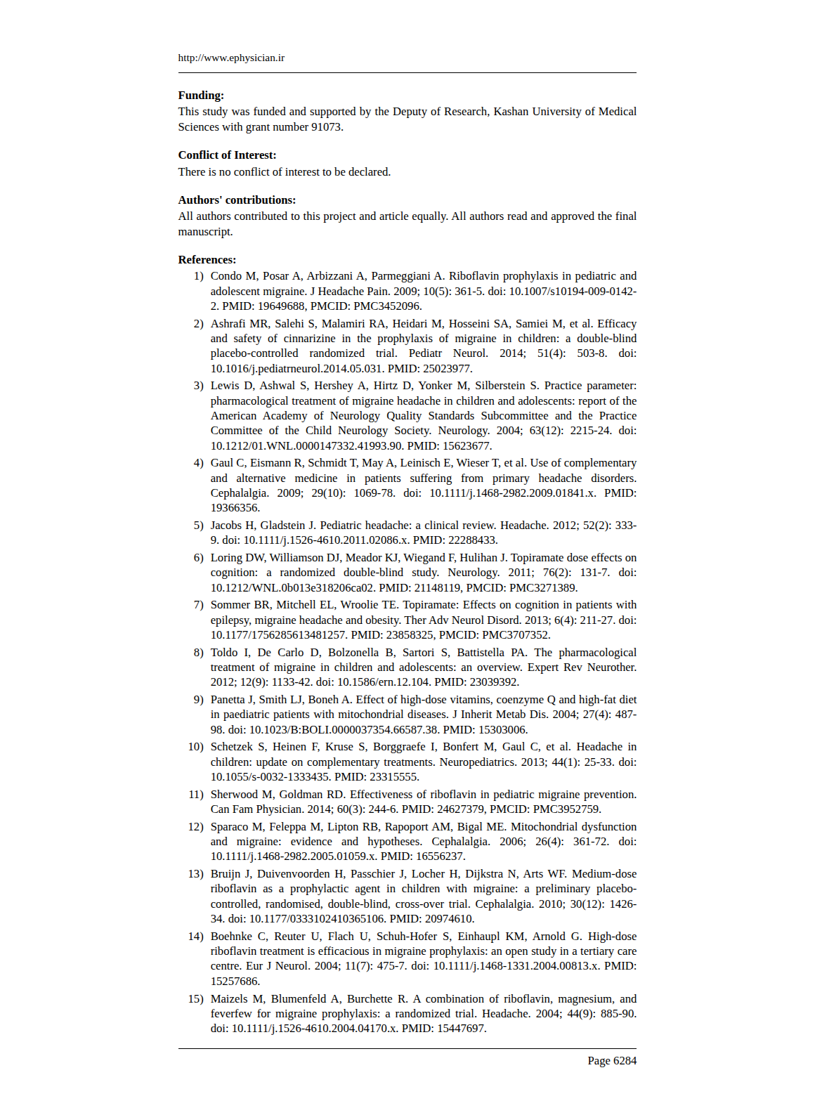http://www.ephysician.ir
Funding:
This study was funded and supported by the Deputy of Research, Kashan University of Medical Sciences with grant number 91073.
Conflict of Interest:
There is no conflict of interest to be declared.
Authors' contributions:
All authors contributed to this project and article equally. All authors read and approved the final manuscript.
References:
Condo M, Posar A, Arbizzani A, Parmeggiani A. Riboflavin prophylaxis in pediatric and adolescent migraine. J Headache Pain. 2009; 10(5): 361-5. doi: 10.1007/s10194-009-0142-2. PMID: 19649688, PMCID: PMC3452096.
Ashrafi MR, Salehi S, Malamiri RA, Heidari M, Hosseini SA, Samiei M, et al. Efficacy and safety of cinnarizine in the prophylaxis of migraine in children: a double-blind placebo-controlled randomized trial. Pediatr Neurol. 2014; 51(4): 503-8. doi: 10.1016/j.pediatrneurol.2014.05.031. PMID: 25023977.
Lewis D, Ashwal S, Hershey A, Hirtz D, Yonker M, Silberstein S. Practice parameter: pharmacological treatment of migraine headache in children and adolescents: report of the American Academy of Neurology Quality Standards Subcommittee and the Practice Committee of the Child Neurology Society. Neurology. 2004; 63(12): 2215-24. doi: 10.1212/01.WNL.0000147332.41993.90. PMID: 15623677.
Gaul C, Eismann R, Schmidt T, May A, Leinisch E, Wieser T, et al. Use of complementary and alternative medicine in patients suffering from primary headache disorders. Cephalalgia. 2009; 29(10): 1069-78. doi: 10.1111/j.1468-2982.2009.01841.x. PMID: 19366356.
Jacobs H, Gladstein J. Pediatric headache: a clinical review. Headache. 2012; 52(2): 333-9. doi: 10.1111/j.1526-4610.2011.02086.x. PMID: 22288433.
Loring DW, Williamson DJ, Meador KJ, Wiegand F, Hulihan J. Topiramate dose effects on cognition: a randomized double-blind study. Neurology. 2011; 76(2): 131-7. doi: 10.1212/WNL.0b013e318206ca02. PMID: 21148119, PMCID: PMC3271389.
Sommer BR, Mitchell EL, Wroolie TE. Topiramate: Effects on cognition in patients with epilepsy, migraine headache and obesity. Ther Adv Neurol Disord. 2013; 6(4): 211-27. doi: 10.1177/1756285613481257. PMID: 23858325, PMCID: PMC3707352.
Toldo I, De Carlo D, Bolzonella B, Sartori S, Battistella PA. The pharmacological treatment of migraine in children and adolescents: an overview. Expert Rev Neurother. 2012; 12(9): 1133-42. doi: 10.1586/ern.12.104. PMID: 23039392.
Panetta J, Smith LJ, Boneh A. Effect of high-dose vitamins, coenzyme Q and high-fat diet in paediatric patients with mitochondrial diseases. J Inherit Metab Dis. 2004; 27(4): 487-98. doi: 10.1023/B:BOLI.0000037354.66587.38. PMID: 15303006.
Schetzek S, Heinen F, Kruse S, Borggraefe I, Bonfert M, Gaul C, et al. Headache in children: update on complementary treatments. Neuropediatrics. 2013; 44(1): 25-33. doi: 10.1055/s-0032-1333435. PMID: 23315555.
Sherwood M, Goldman RD. Effectiveness of riboflavin in pediatric migraine prevention. Can Fam Physician. 2014; 60(3): 244-6. PMID: 24627379, PMCID: PMC3952759.
Sparaco M, Feleppa M, Lipton RB, Rapoport AM, Bigal ME. Mitochondrial dysfunction and migraine: evidence and hypotheses. Cephalalgia. 2006; 26(4): 361-72. doi: 10.1111/j.1468-2982.2005.01059.x. PMID: 16556237.
Bruijn J, Duivenvoorden H, Passchier J, Locher H, Dijkstra N, Arts WF. Medium-dose riboflavin as a prophylactic agent in children with migraine: a preliminary placebo-controlled, randomised, double-blind, cross-over trial. Cephalalgia. 2010; 30(12): 1426-34. doi: 10.1177/0333102410365106. PMID: 20974610.
Boehnke C, Reuter U, Flach U, Schuh-Hofer S, Einhaupl KM, Arnold G. High-dose riboflavin treatment is efficacious in migraine prophylaxis: an open study in a tertiary care centre. Eur J Neurol. 2004; 11(7): 475-7. doi: 10.1111/j.1468-1331.2004.00813.x. PMID: 15257686.
Maizels M, Blumenfeld A, Burchette R. A combination of riboflavin, magnesium, and feverfew for migraine prophylaxis: a randomized trial. Headache. 2004; 44(9): 885-90. doi: 10.1111/j.1526-4610.2004.04170.x. PMID: 15447697.
Page 6284